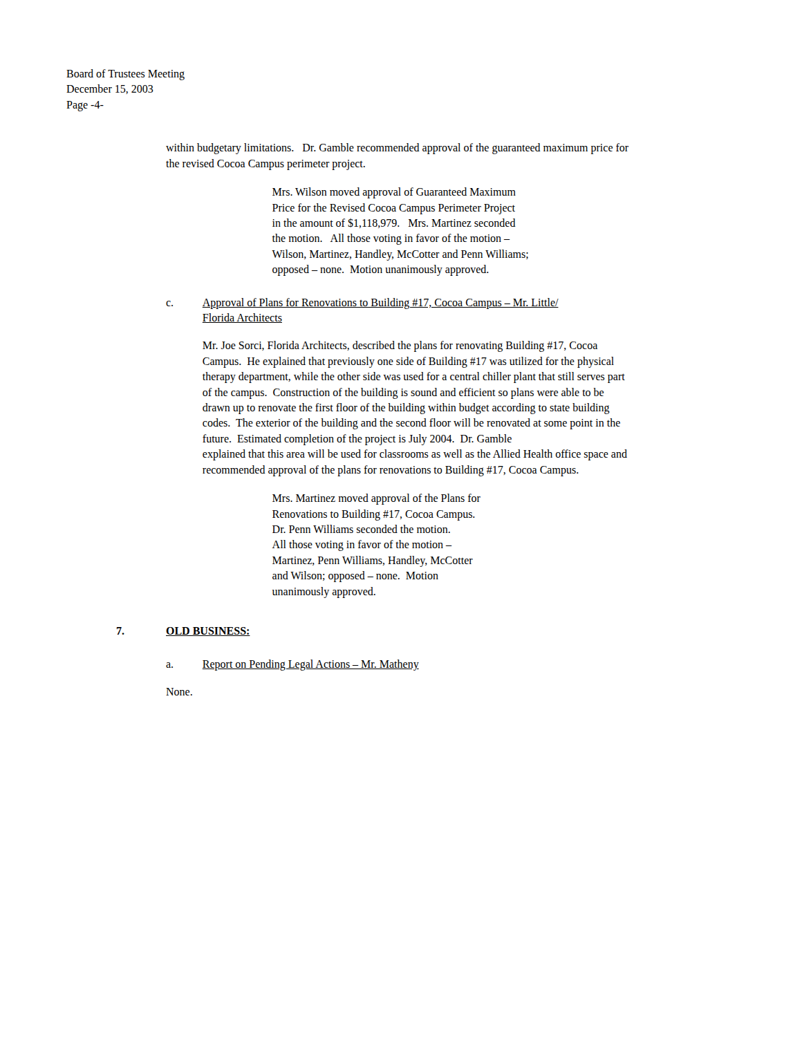Board of Trustees Meeting
December 15, 2003
Page -4-
within budgetary limitations. Dr. Gamble recommended approval of the guaranteed maximum price for the revised Cocoa Campus perimeter project.
Mrs. Wilson moved approval of Guaranteed Maximum
Price for the Revised Cocoa Campus Perimeter Project
in the amount of $1,118,979. Mrs. Martinez seconded
the motion. All those voting in favor of the motion –
Wilson, Martinez, Handley, McCotter and Penn Williams;
opposed – none. Motion unanimously approved.
c.
Approval of Plans for Renovations to Building #17, Cocoa Campus – Mr. Little/
Florida Architects
Mr. Joe Sorci, Florida Architects, described the plans for renovating Building #17, Cocoa Campus. He explained that previously one side of Building #17 was utilized for the physical therapy department, while the other side was used for a central chiller plant that still serves part of the campus. Construction of the building is sound and efficient so plans were able to be drawn up to renovate the first floor of the building within budget according to state building codes. The exterior of the building and the second floor will be renovated at some point in the future. Estimated completion of the project is July 2004. Dr. Gamble
explained that this area will be used for classrooms as well as the Allied Health office space and recommended approval of the plans for renovations to Building #17, Cocoa Campus.
Mrs. Martinez moved approval of the Plans for
Renovations to Building #17, Cocoa Campus.
Dr. Penn Williams seconded the motion.
All those voting in favor of the motion –
Martinez, Penn Williams, Handley, McCotter
and Wilson; opposed – none. Motion
unanimously approved.
7.
OLD BUSINESS:
a.
Report on Pending Legal Actions – Mr. Matheny
None.